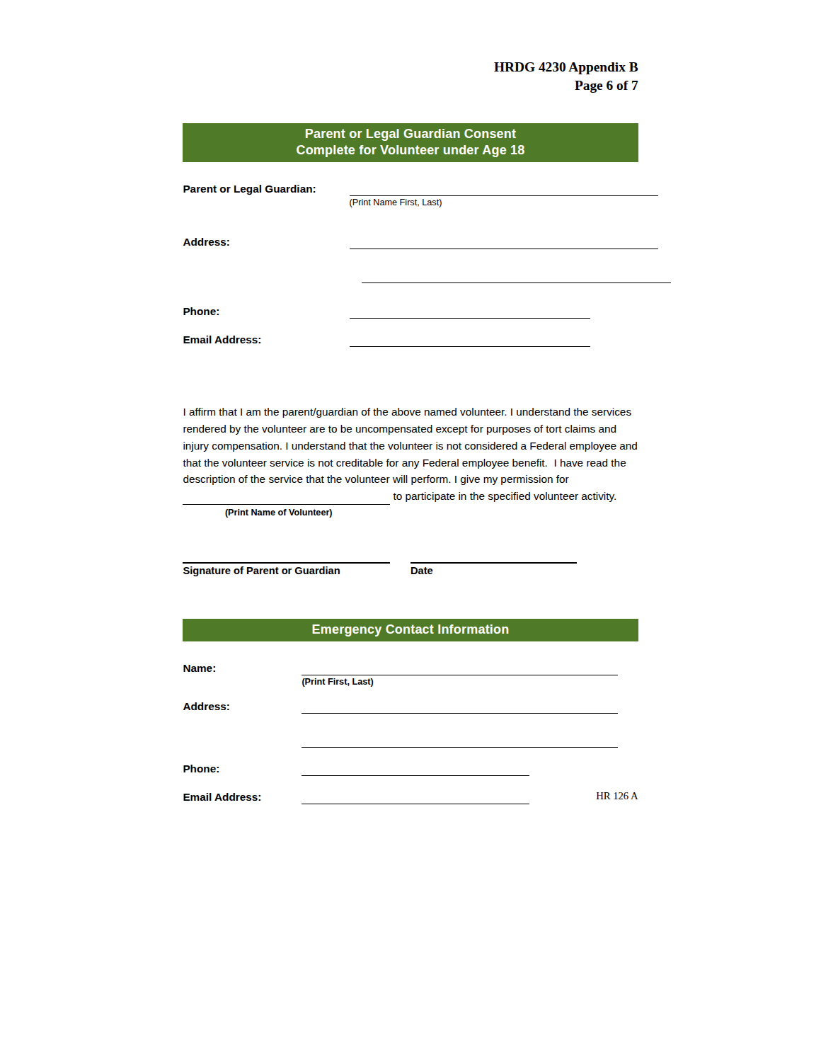HRDG 4230 Appendix B
Page 6 of 7
Parent or Legal Guardian Consent
Complete for Volunteer under Age 18
Parent or Legal Guardian:
(Print Name First, Last)
Address:
Phone:
Email Address:
I affirm that I am the parent/guardian of the above named volunteer. I understand the services rendered by the volunteer are to be uncompensated except for purposes of tort claims and injury compensation. I understand that the volunteer is not considered a Federal employee and that the volunteer service is not creditable for any Federal employee benefit. I have read the description of the service that the volunteer will perform. I give my permission for to participate in the specified volunteer activity.
(Print Name of Volunteer)
Signature of Parent or Guardian
Date
Emergency Contact Information
Name:
(Print First, Last)
Address:
Phone:
Email Address:
HR 126 A